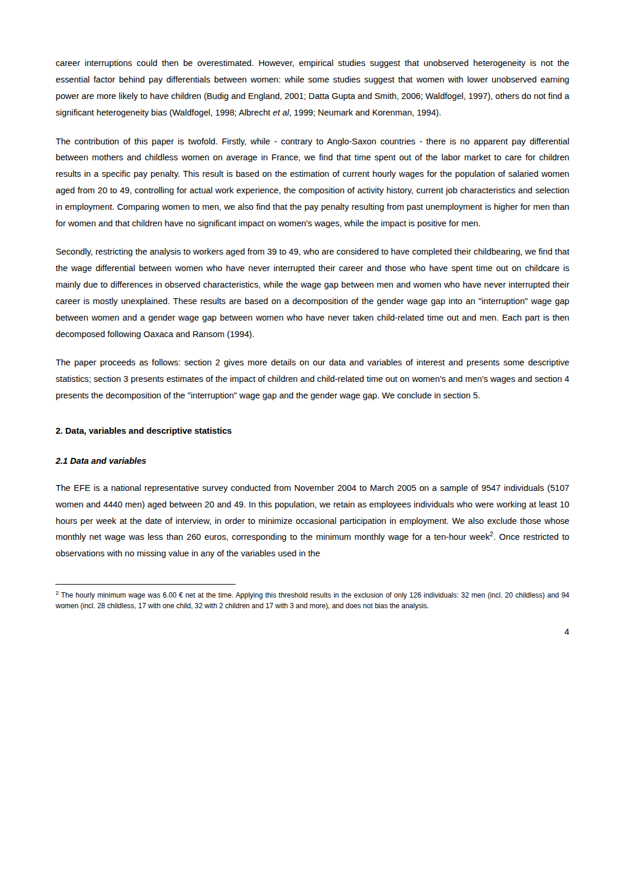career interruptions could then be overestimated. However, empirical studies suggest that unobserved heterogeneity is not the essential factor behind pay differentials between women: while some studies suggest that women with lower unobserved earning power are more likely to have children (Budig and England, 2001; Datta Gupta and Smith, 2006; Waldfogel, 1997), others do not find a significant heterogeneity bias (Waldfogel, 1998; Albrecht et al, 1999; Neumark and Korenman, 1994).
The contribution of this paper is twofold. Firstly, while - contrary to Anglo-Saxon countries - there is no apparent pay differential between mothers and childless women on average in France, we find that time spent out of the labor market to care for children results in a specific pay penalty. This result is based on the estimation of current hourly wages for the population of salaried women aged from 20 to 49, controlling for actual work experience, the composition of activity history, current job characteristics and selection in employment. Comparing women to men, we also find that the pay penalty resulting from past unemployment is higher for men than for women and that children have no significant impact on women's wages, while the impact is positive for men.
Secondly, restricting the analysis to workers aged from 39 to 49, who are considered to have completed their childbearing, we find that the wage differential between women who have never interrupted their career and those who have spent time out on childcare is mainly due to differences in observed characteristics, while the wage gap between men and women who have never interrupted their career is mostly unexplained. These results are based on a decomposition of the gender wage gap into an "interruption" wage gap between women and a gender wage gap between women who have never taken child-related time out and men. Each part is then decomposed following Oaxaca and Ransom (1994).
The paper proceeds as follows: section 2 gives more details on our data and variables of interest and presents some descriptive statistics; section 3 presents estimates of the impact of children and child-related time out on women's and men's wages and section 4 presents the decomposition of the "interruption" wage gap and the gender wage gap. We conclude in section 5.
2. Data, variables and descriptive statistics
2.1 Data and variables
The EFE is a national representative survey conducted from November 2004 to March 2005 on a sample of 9547 individuals (5107 women and 4440 men) aged between 20 and 49. In this population, we retain as employees individuals who were working at least 10 hours per week at the date of interview, in order to minimize occasional participation in employment. We also exclude those whose monthly net wage was less than 260 euros, corresponding to the minimum monthly wage for a ten-hour week2. Once restricted to observations with no missing value in any of the variables used in the
2 The hourly minimum wage was 6.00 € net at the time. Applying this threshold results in the exclusion of only 126 individuals: 32 men (incl. 20 childless) and 94 women (incl. 28 childless, 17 with one child, 32 with 2 children and 17 with 3 and more), and does not bias the analysis.
4